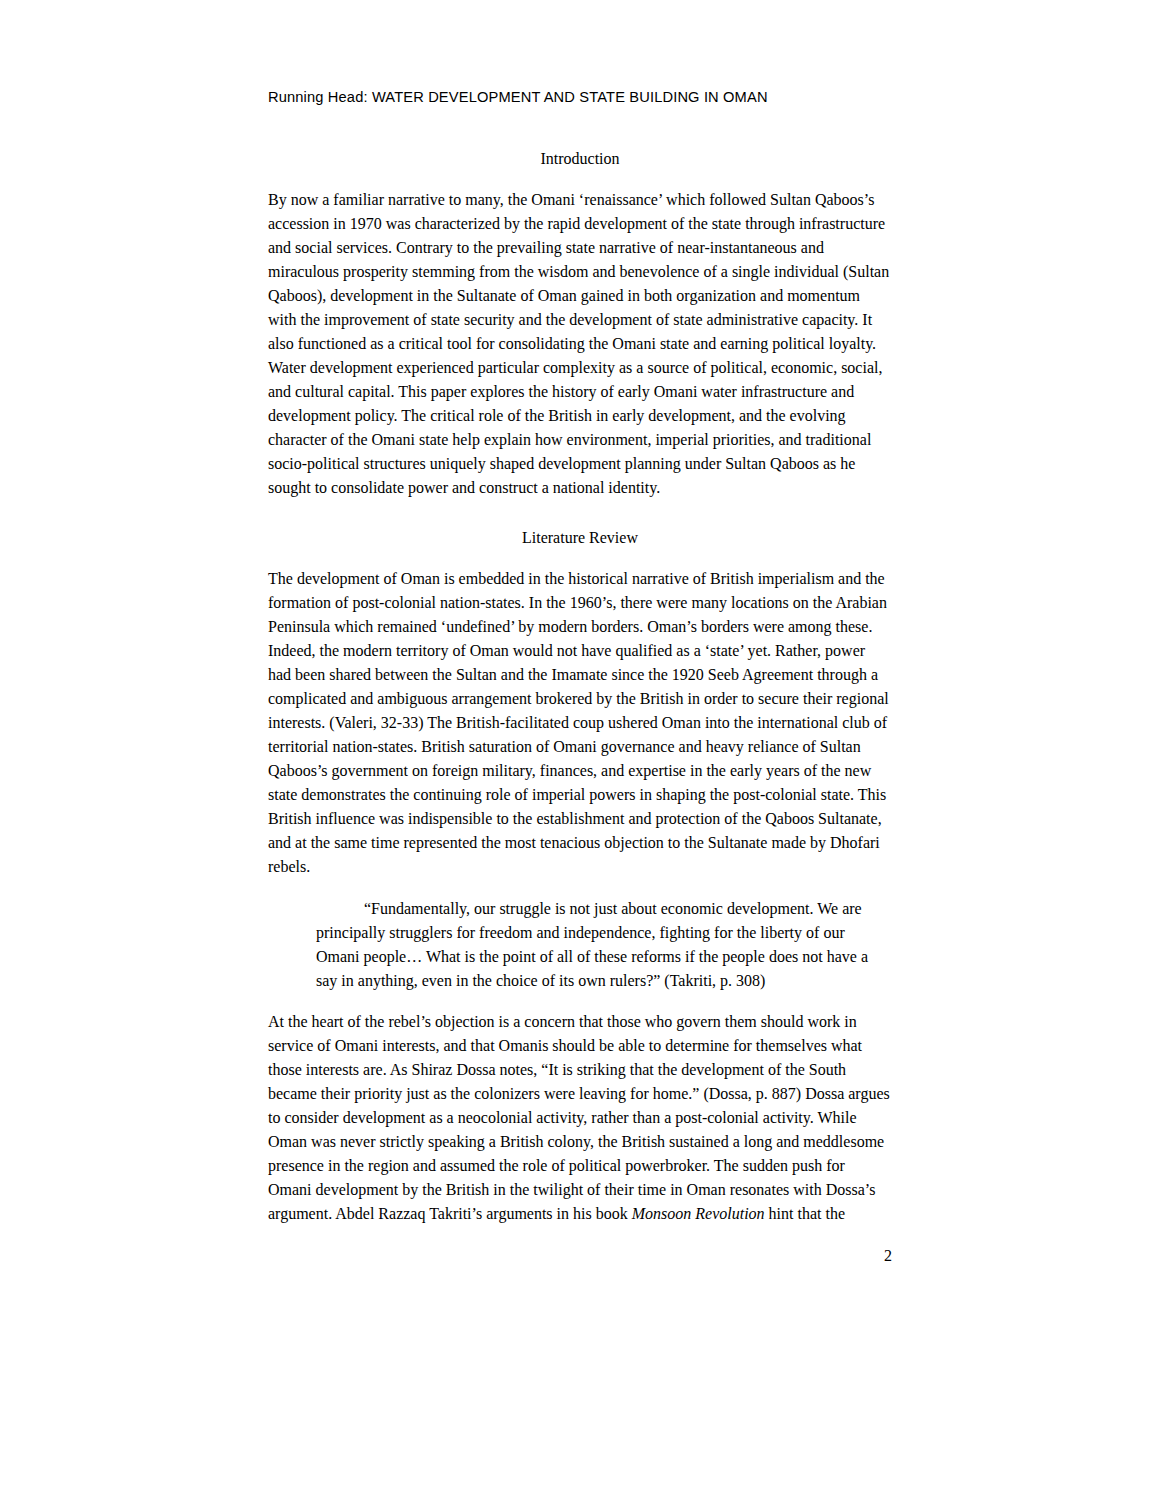Running Head: WATER DEVELOPMENT AND STATE BUILDING IN OMAN
Introduction
By now a familiar narrative to many, the Omani ‘renaissance’ which followed Sultan Qaboos’s accession in 1970 was characterized by the rapid development of the state through infrastructure and social services. Contrary to the prevailing state narrative of near-instantaneous and miraculous prosperity stemming from the wisdom and benevolence of a single individual (Sultan Qaboos), development in the Sultanate of Oman gained in both organization and momentum with the improvement of state security and the development of state administrative capacity. It also functioned as a critical tool for consolidating the Omani state and earning political loyalty. Water development experienced particular complexity as a source of political, economic, social, and cultural capital. This paper explores the history of early Omani water infrastructure and development policy. The critical role of the British in early development, and the evolving character of the Omani state help explain how environment, imperial priorities, and traditional socio-political structures uniquely shaped development planning under Sultan Qaboos as he sought to consolidate power and construct a national identity.
Literature Review
The development of Oman is embedded in the historical narrative of British imperialism and the formation of post-colonial nation-states. In the 1960’s, there were many locations on the Arabian Peninsula which remained ‘undefined’ by modern borders. Oman’s borders were among these. Indeed, the modern territory of Oman would not have qualified as a ‘state’ yet. Rather, power had been shared between the Sultan and the Imamate since the 1920 Seeb Agreement through a complicated and ambiguous arrangement brokered by the British in order to secure their regional interests. (Valeri, 32-33) The British-facilitated coup ushered Oman into the international club of territorial nation-states. British saturation of Omani governance and heavy reliance of Sultan Qaboos’s government on foreign military, finances, and expertise in the early years of the new state demonstrates the continuing role of imperial powers in shaping the post-colonial state. This British influence was indispensible to the establishment and protection of the Qaboos Sultanate, and at the same time represented the most tenacious objection to the Sultanate made by Dhofari rebels.
“Fundamentally, our struggle is not just about economic development. We are principally strugglers for freedom and independence, fighting for the liberty of our Omani people… What is the point of all of these reforms if the people does not have a say in anything, even in the choice of its own rulers?” (Takriti, p. 308)
At the heart of the rebel’s objection is a concern that those who govern them should work in service of Omani interests, and that Omanis should be able to determine for themselves what those interests are. As Shiraz Dossa notes, “It is striking that the development of the South became their priority just as the colonizers were leaving for home.” (Dossa, p. 887) Dossa argues to consider development as a neocolonial activity, rather than a post-colonial activity. While Oman was never strictly speaking a British colony, the British sustained a long and meddlesome presence in the region and assumed the role of political powerbroker. The sudden push for Omani development by the British in the twilight of their time in Oman resonates with Dossa’s argument. Abdel Razzaq Takriti’s arguments in his book Monsoon Revolution hint that the
2